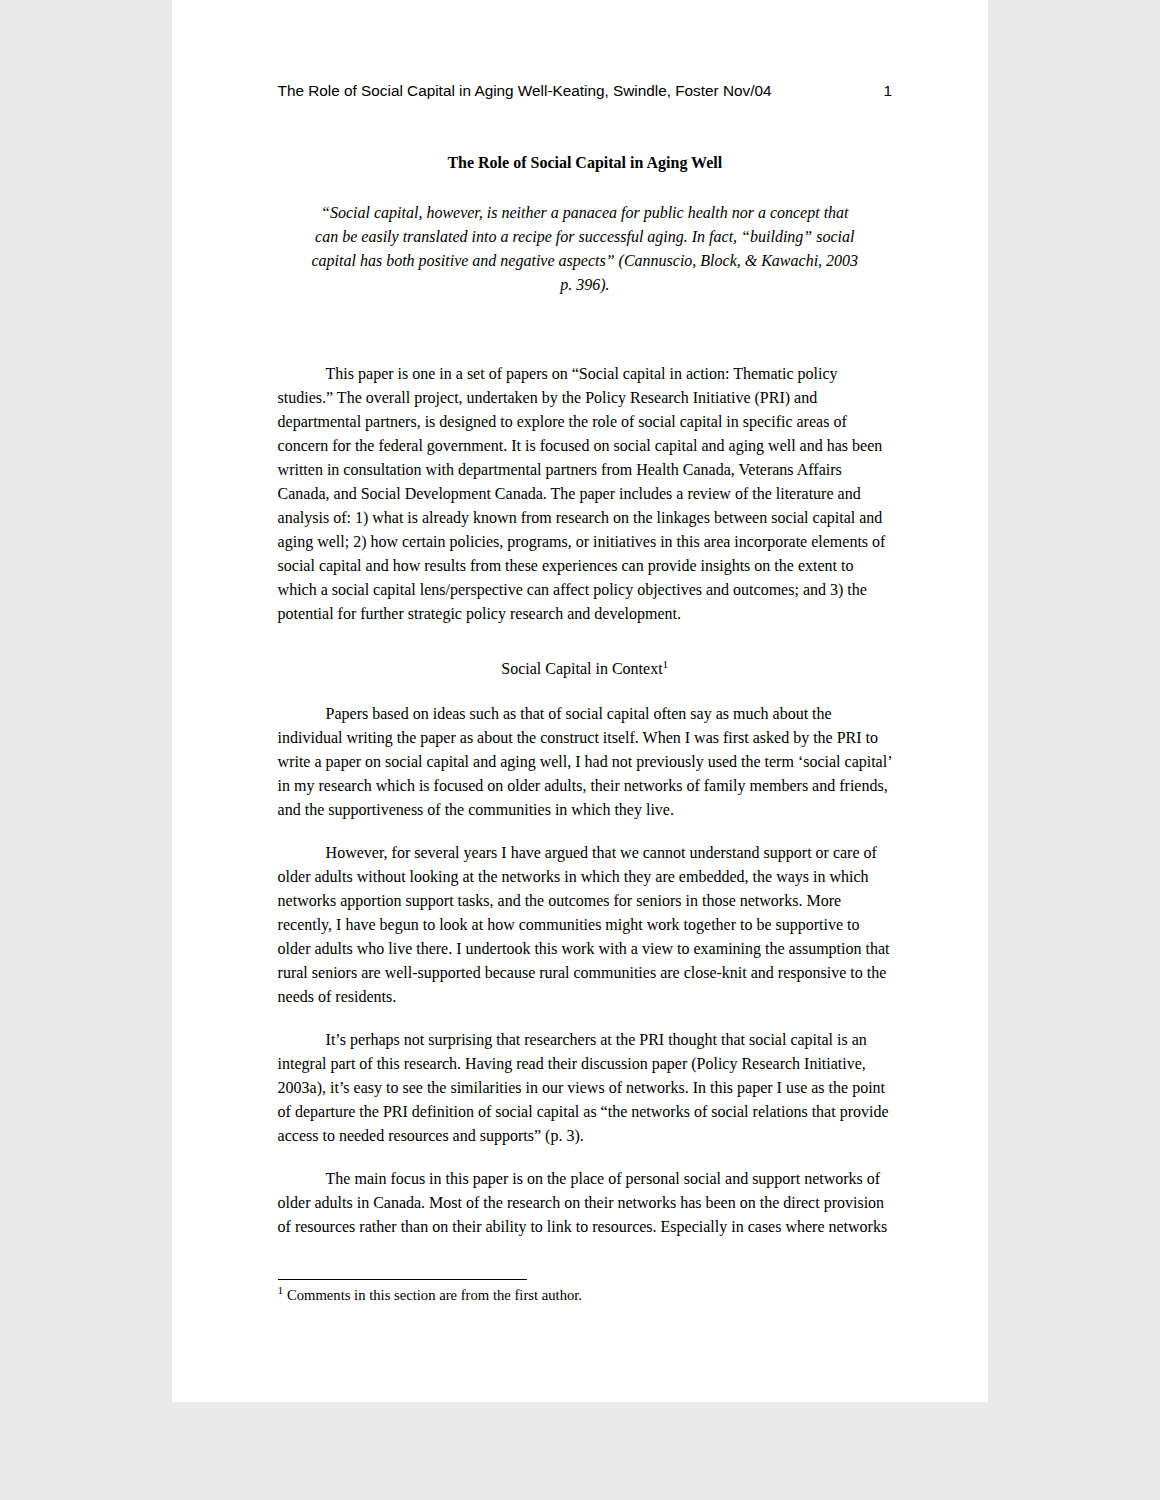The Role of Social Capital in Aging Well-Keating, Swindle, Foster Nov/04 1
The Role of Social Capital in Aging Well
“Social capital, however, is neither a panacea for public health nor a concept that can be easily translated into a recipe for successful aging. In fact, “building” social capital has both positive and negative aspects” (Cannuscio, Block, & Kawachi, 2003 p. 396).
This paper is one in a set of papers on “Social capital in action: Thematic policy studies.” The overall project, undertaken by the Policy Research Initiative (PRI) and departmental partners, is designed to explore the role of social capital in specific areas of concern for the federal government. It is focused on social capital and aging well and has been written in consultation with departmental partners from Health Canada, Veterans Affairs Canada, and Social Development Canada. The paper includes a review of the literature and analysis of: 1) what is already known from research on the linkages between social capital and aging well; 2) how certain policies, programs, or initiatives in this area incorporate elements of social capital and how results from these experiences can provide insights on the extent to which a social capital lens/perspective can affect policy objectives and outcomes; and 3) the potential for further strategic policy research and development.
Social Capital in Context1
Papers based on ideas such as that of social capital often say as much about the individual writing the paper as about the construct itself. When I was first asked by the PRI to write a paper on social capital and aging well, I had not previously used the term ‘social capital’ in my research which is focused on older adults, their networks of family members and friends, and the supportiveness of the communities in which they live.
However, for several years I have argued that we cannot understand support or care of older adults without looking at the networks in which they are embedded, the ways in which networks apportion support tasks, and the outcomes for seniors in those networks. More recently, I have begun to look at how communities might work together to be supportive to older adults who live there. I undertook this work with a view to examining the assumption that rural seniors are well-supported because rural communities are close-knit and responsive to the needs of residents.
It’s perhaps not surprising that researchers at the PRI thought that social capital is an integral part of this research. Having read their discussion paper (Policy Research Initiative, 2003a), it’s easy to see the similarities in our views of networks. In this paper I use as the point of departure the PRI definition of social capital as “the networks of social relations that provide access to needed resources and supports” (p. 3).
The main focus in this paper is on the place of personal social and support networks of older adults in Canada. Most of the research on their networks has been on the direct provision of resources rather than on their ability to link to resources. Especially in cases where networks
1 Comments in this section are from the first author.